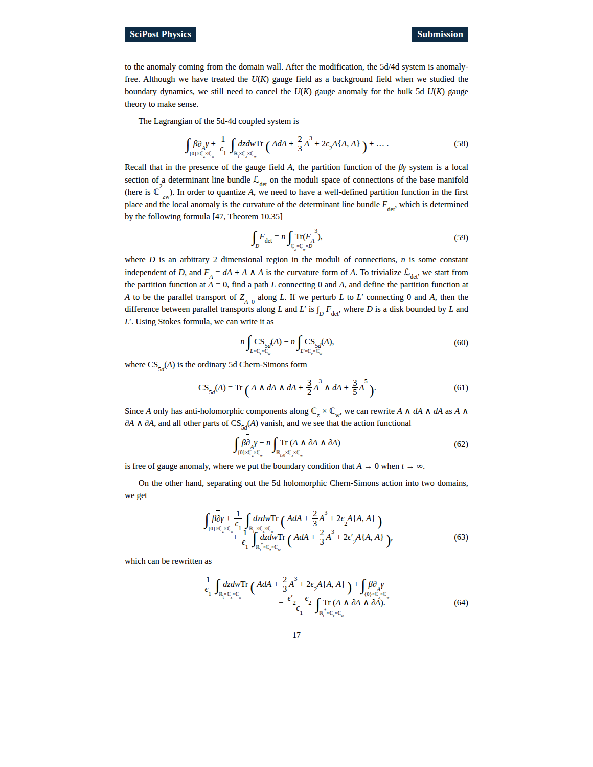SciPost Physics
Submission
to the anomaly coming from the domain wall. After the modification, the 5d/4d system is anomaly-free. Although we have treated the U(K) gauge field as a background field when we studied the boundary dynamics, we still need to cancel the U(K) gauge anomaly for the bulk 5d U(K) gauge theory to make sense.
The Lagrangian of the 5d-4d coupled system is
∫{0}×ℂz×ℂw β ∂Aγ + 1 ϵ1 ∫ℝt×ℂz×ℂw dzdw Tr ( AdA + 23 A3 + 2ϵ2A{A, A} ) + … .
(58)
Recall that in the presence of the gauge field A, the partition function of the βγ system is a local section of a determinant line bundle ℒdet on the moduli space of connections of the base manifold (here is ℂ2zw). In order to quantize A, we need to have a well-defined partition function in the first place and the local anomaly is the curvature of the determinant line bundle Fdet, which is determined by the following formula [47, Theorem 10.35]
∫D Fdet = n ∫ℂz×ℂw×D Tr(FA3),
(59)
where D is an arbitrary 2 dimensional region in the moduli of connections, n is some constant independent of D, and FA = dA + A ∧ A is the curvature form of A. To trivialize ℒdet, we start from the partition function at A = 0, find a path L connecting 0 and A, and define the partition function at A to be the parallel transport of ZA=0 along L. If we perturb L to L′ connecting 0 and A, then the difference between parallel transports along L and L′ is ∫D Fdet, where D is a disk bounded by L and L′. Using Stokes formula, we can write it as
n ∫L×ℂz×ℂw CS5d(A) − n ∫L′×ℂz×ℂw CS5d(A),
(60)
where CS5d(A) is the ordinary 5d Chern-Simons form
CS5d(A) = Tr ( A ∧ dA ∧ dA + 32 A3 ∧ dA + 35 A5 ).
(61)
Since A only has anti-holomorphic components along ℂz × ℂw, we can rewrite A ∧ dA ∧ dA as A ∧ ∂A ∧ ∂A, and all other parts of CS5d(A) vanish, and we see that the action functional
∫{0}×ℂz×ℂw β ∂Aγ − n ∫ℝt≥0×ℂz×ℂw Tr (A ∧ ∂A ∧ ∂A)
(62)
is free of gauge anomaly, where we put the boundary condition that A → 0 when t → ∞.
On the other hand, separating out the 5d holomorphic Chern-Simons action into two domains, we get
∫{0}×ℂz×ℂw β ∂γ + 1 ϵ1 ∫ℝt−×ℂz×ℂw dzdw Tr ( AdA + 23 A3 + 2ϵ2A{A, A} )
+ 1 ϵ1 ∫ℝt+×ℂz×ℂw dzdw Tr ( AdA + 23 A3 + 2ϵ′2A{A, A} ),
(63)
which can be rewritten as
1 ϵ1 ∫ℝt×ℂz×ℂw dzdw Tr ( AdA + 23 A3 + 2ϵ2A{A, A} ) + ∫{0}×ℂz×ℂw β ∂Aγ
− ϵ′2 − ϵ2 ϵ1 ∫ℝt+×ℂz×ℂw Tr (A ∧ ∂A ∧ ∂A).
(64)
17